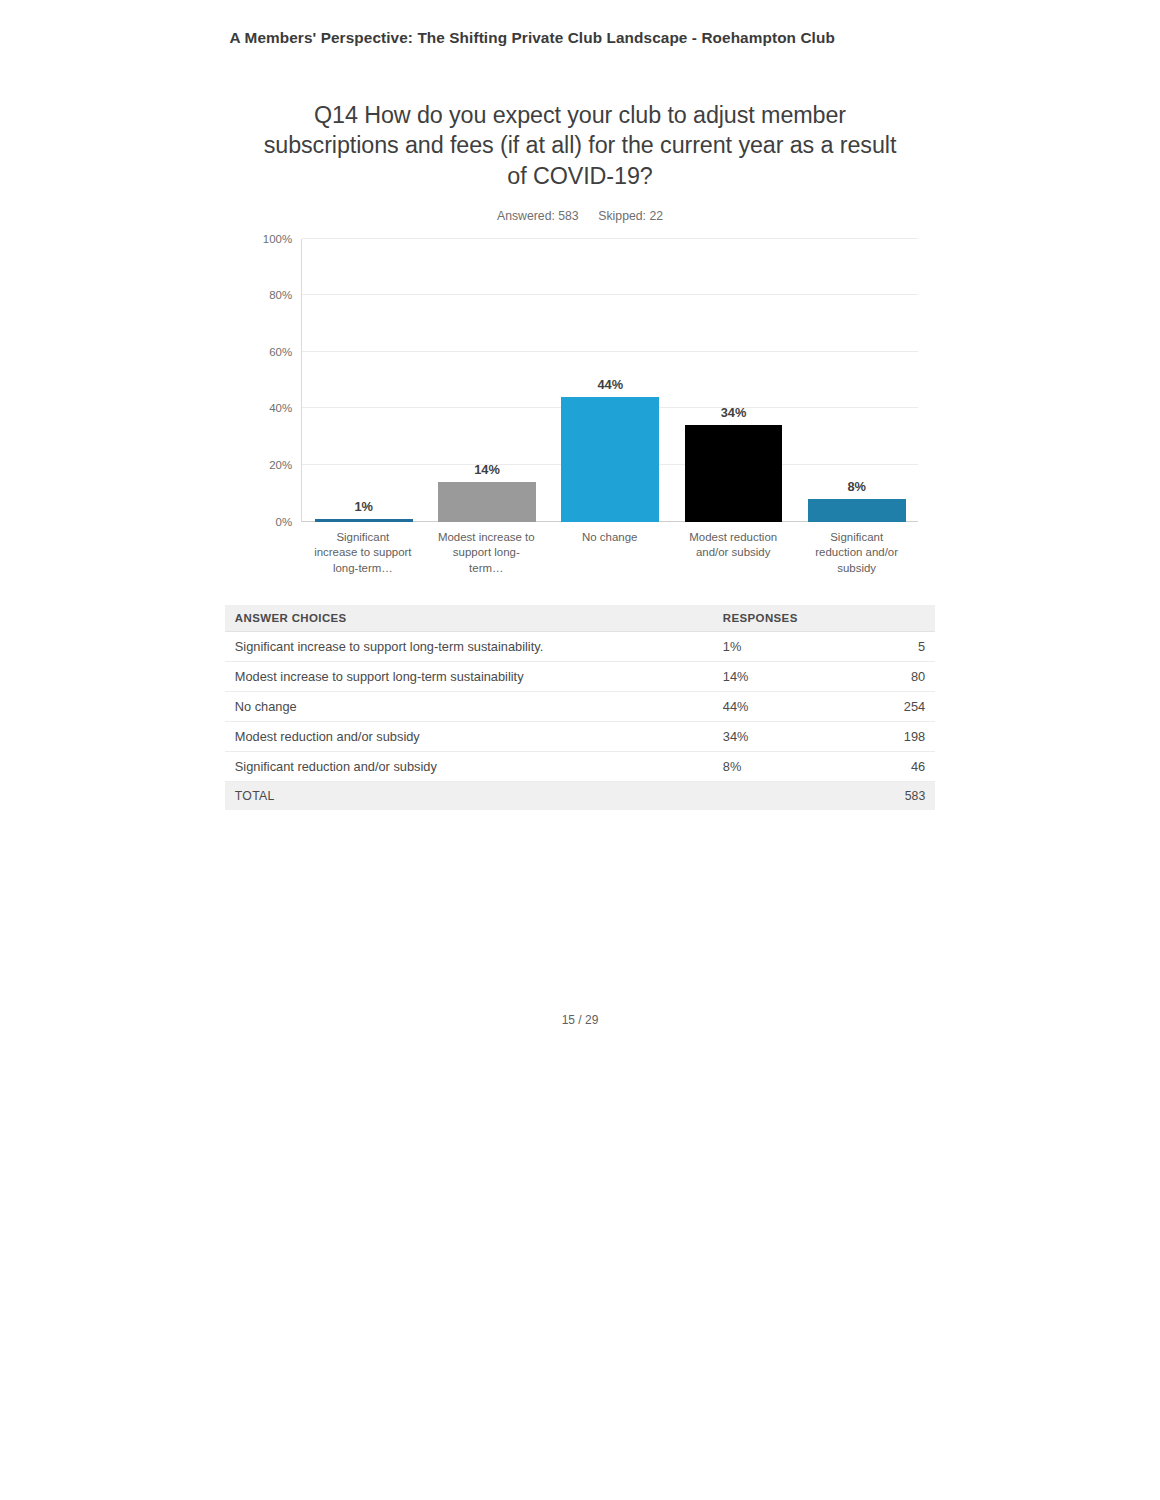A Members' Perspective: The Shifting Private Club Landscape - Roehampton Club
Q14 How do you expect your club to adjust member subscriptions and fees (if at all) for the current year as a result of COVID-19?
Answered: 583Skipped: 22
100%
80%
60%
40%
20%
0%
1%
14%
44%
34%
8%
Significant increase to support long-term…
Modest increase to support long-term…
No change
Modest reduction and/or subsidy
Significant reduction and/or subsidy
| ANSWER CHOICES | RESPONSES |
| --- | --- |
| Significant increase to support long-term sustainability. | 1% | 5 |
| Modest increase to support long-term sustainability | 14% | 80 |
| No change | 44% | 254 |
| Modest reduction and/or subsidy | 34% | 198 |
| Significant reduction and/or subsidy | 8% | 46 |
| TOTAL | | 583 |
15 / 29